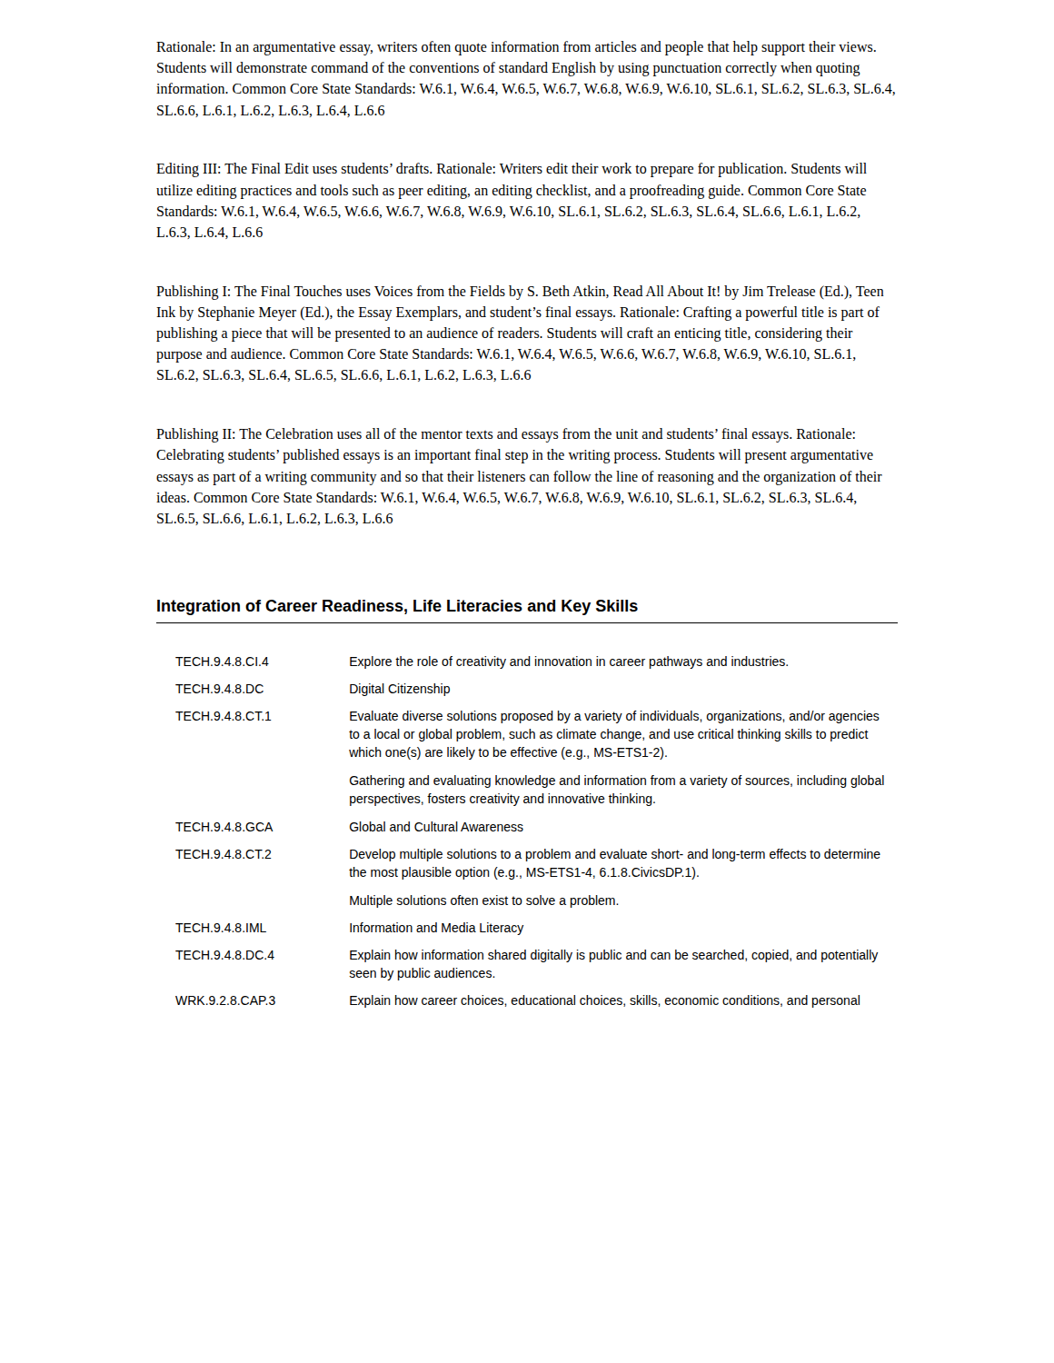Rationale: In an argumentative essay, writers often quote information from articles and people that help support their views. Students will demonstrate command of the conventions of standard English by using punctuation correctly when quoting information. Common Core State Standards: W.6.1, W.6.4, W.6.5, W.6.7, W.6.8, W.6.9, W.6.10, SL.6.1, SL.6.2, SL.6.3, SL.6.4, SL.6.6, L.6.1, L.6.2, L.6.3, L.6.4, L.6.6
Editing III: The Final Edit uses students’ drafts. Rationale: Writers edit their work to prepare for publication. Students will utilize editing practices and tools such as peer editing, an editing checklist, and a proofreading guide. Common Core State Standards: W.6.1, W.6.4, W.6.5, W.6.6, W.6.7, W.6.8, W.6.9, W.6.10, SL.6.1, SL.6.2, SL.6.3, SL.6.4, SL.6.6, L.6.1, L.6.2, L.6.3, L.6.4, L.6.6
Publishing I: The Final Touches uses Voices from the Fields by S. Beth Atkin, Read All About It! by Jim Trelease (Ed.), Teen Ink by Stephanie Meyer (Ed.), the Essay Exemplars, and student’s final essays. Rationale: Crafting a powerful title is part of publishing a piece that will be presented to an audience of readers. Students will craft an enticing title, considering their purpose and audience. Common Core State Standards: W.6.1, W.6.4, W.6.5, W.6.6, W.6.7, W.6.8, W.6.9, W.6.10, SL.6.1, SL.6.2, SL.6.3, SL.6.4, SL.6.5, SL.6.6, L.6.1, L.6.2, L.6.3, L.6.6
Publishing II: The Celebration uses all of the mentor texts and essays from the unit and students’ final essays. Rationale: Celebrating students’ published essays is an important final step in the writing process. Students will present argumentative essays as part of a writing community and so that their listeners can follow the line of reasoning and the organization of their ideas. Common Core State Standards: W.6.1, W.6.4, W.6.5, W.6.7, W.6.8, W.6.9, W.6.10, SL.6.1, SL.6.2, SL.6.3, SL.6.4, SL.6.5, SL.6.6, L.6.1, L.6.2, L.6.3, L.6.6
Integration of Career Readiness, Life Literacies and Key Skills
| TECH.9.4.8.CI.4 | Explore the role of creativity and innovation in career pathways and industries. |
| TECH.9.4.8.DC | Digital Citizenship |
| TECH.9.4.8.CT.1 | Evaluate diverse solutions proposed by a variety of individuals, organizations, and/or agencies to a local or global problem, such as climate change, and use critical thinking skills to predict which one(s) are likely to be effective (e.g., MS-ETS1-2). Gathering and evaluating knowledge and information from a variety of sources, including global perspectives, fosters creativity and innovative thinking. |
| TECH.9.4.8.GCA | Global and Cultural Awareness |
| TECH.9.4.8.CT.2 | Develop multiple solutions to a problem and evaluate short- and long-term effects to determine the most plausible option (e.g., MS-ETS1-4, 6.1.8.CivicsDP.1). Multiple solutions often exist to solve a problem. |
| TECH.9.4.8.IML | Information and Media Literacy |
| TECH.9.4.8.DC.4 | Explain how information shared digitally is public and can be searched, copied, and potentially seen by public audiences. |
| WRK.9.2.8.CAP.3 | Explain how career choices, educational choices, skills, economic conditions, and personal |